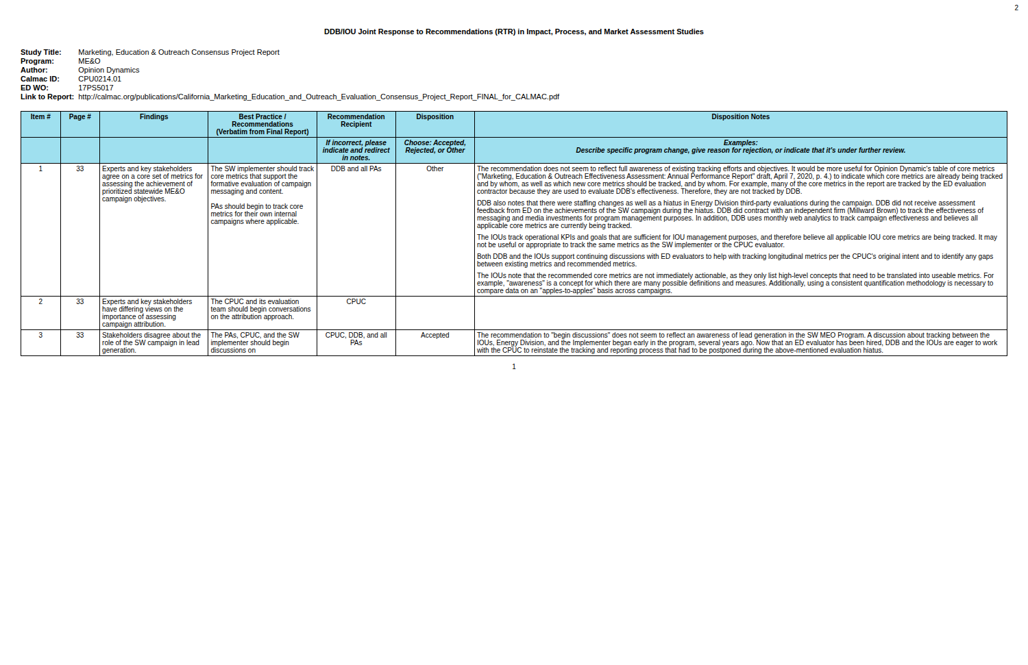2
DDB/IOU Joint Response to Recommendations (RTR) in Impact, Process, and Market Assessment Studies
| Study Title: | Marketing, Education & Outreach Consensus Project Report |
| Program: | ME&O |
| Author: | Opinion Dynamics |
| Calmac ID: | CPU0214.01 |
| ED WO: | 17PS5017 |
| Link to Report: | http://calmac.org/publications/California_Marketing_Education_and_Outreach_Evaluation_Consensus_Project_Report_FINAL_for_CALMAC.pdf |
| Item # | Page # | Findings | Best Practice / Recommendations (Verbatim from Final Report) | Recommendation Recipient | Disposition | Disposition Notes |
| --- | --- | --- | --- | --- | --- | --- |
| | | | | If incorrect, please indicate and redirect in notes. | Choose: Accepted, Rejected, or Other | Examples: Describe specific program change, give reason for rejection, or indicate that it's under further review. |
| 1 | 33 | Experts and key stakeholders agree on a core set of metrics for assessing the achievement of prioritized statewide ME&O campaign objectives. | The SW implementer should track core metrics that support the formative evaluation of campaign messaging and content. PAs should begin to track core metrics for their own internal campaigns where applicable. | DDB and all PAs | Other | The recommendation does not seem to reflect full awareness of existing tracking efforts and objectives. It would be more useful for Opinion Dynamic's table of core metrics ("Marketing, Education & Outreach Effectiveness Assessment: Annual Performance Report" draft, April 7, 2020, p. 4.) to indicate which core metrics are already being tracked and by whom, as well as which new core metrics should be tracked, and by whom. For example, many of the core metrics in the report are tracked by the ED evaluation contractor because they are used to evaluate DDB's effectiveness. Therefore, they are not tracked by DDB. DDB also notes that there were staffing changes as well as a hiatus in Energy Division third-party evaluations during the campaign. DDB did not receive assessment feedback from ED on the achievements of the SW campaign during the hiatus. DDB did contract with an independent firm (Millward Brown) to track the effectiveness of messaging and media investments for program management purposes. In addition, DDB uses monthly web analytics to track campaign effectiveness and believes all applicable core metrics are currently being tracked. The IOUs track operational KPIs and goals that are sufficient for IOU management purposes, and therefore believe all applicable IOU core metrics are being tracked. It may not be useful or appropriate to track the same metrics as the SW implementer or the CPUC evaluator. Both DDB and the IOUs support continuing discussions with ED evaluators to help with tracking longitudinal metrics per the CPUC's original intent and to identify any gaps between existing metrics and recommended metrics. The IOUs note that the recommended core metrics are not immediately actionable, as they only list high-level concepts that need to be translated into useable metrics. For example, "awareness" is a concept for which there are many possible definitions and measures. Additionally, using a consistent quantification methodology is necessary to compare data on an "apples-to-apples" basis across campaigns. |
| 2 | 33 | Experts and key stakeholders have differing views on the importance of assessing campaign attribution. | The CPUC and its evaluation team should begin conversations on the attribution approach. | CPUC | | |
| 3 | 33 | Stakeholders disagree about the role of the SW campaign in lead generation. | The PAs, CPUC, and the SW implementer should begin discussions on | CPUC, DDB, and all PAs | Accepted | The recommendation to "begin discussions" does not seem to reflect an awareness of lead generation in the SW MEO Program. A discussion about tracking between the IOUs, Energy Division, and the Implementer began early in the program, several years ago. Now that an ED evaluator has been hired, DDB and the IOUs are eager to work with the CPUC to reinstate the tracking and reporting process that had to be postponed during the above-mentioned evaluation hiatus. |
1